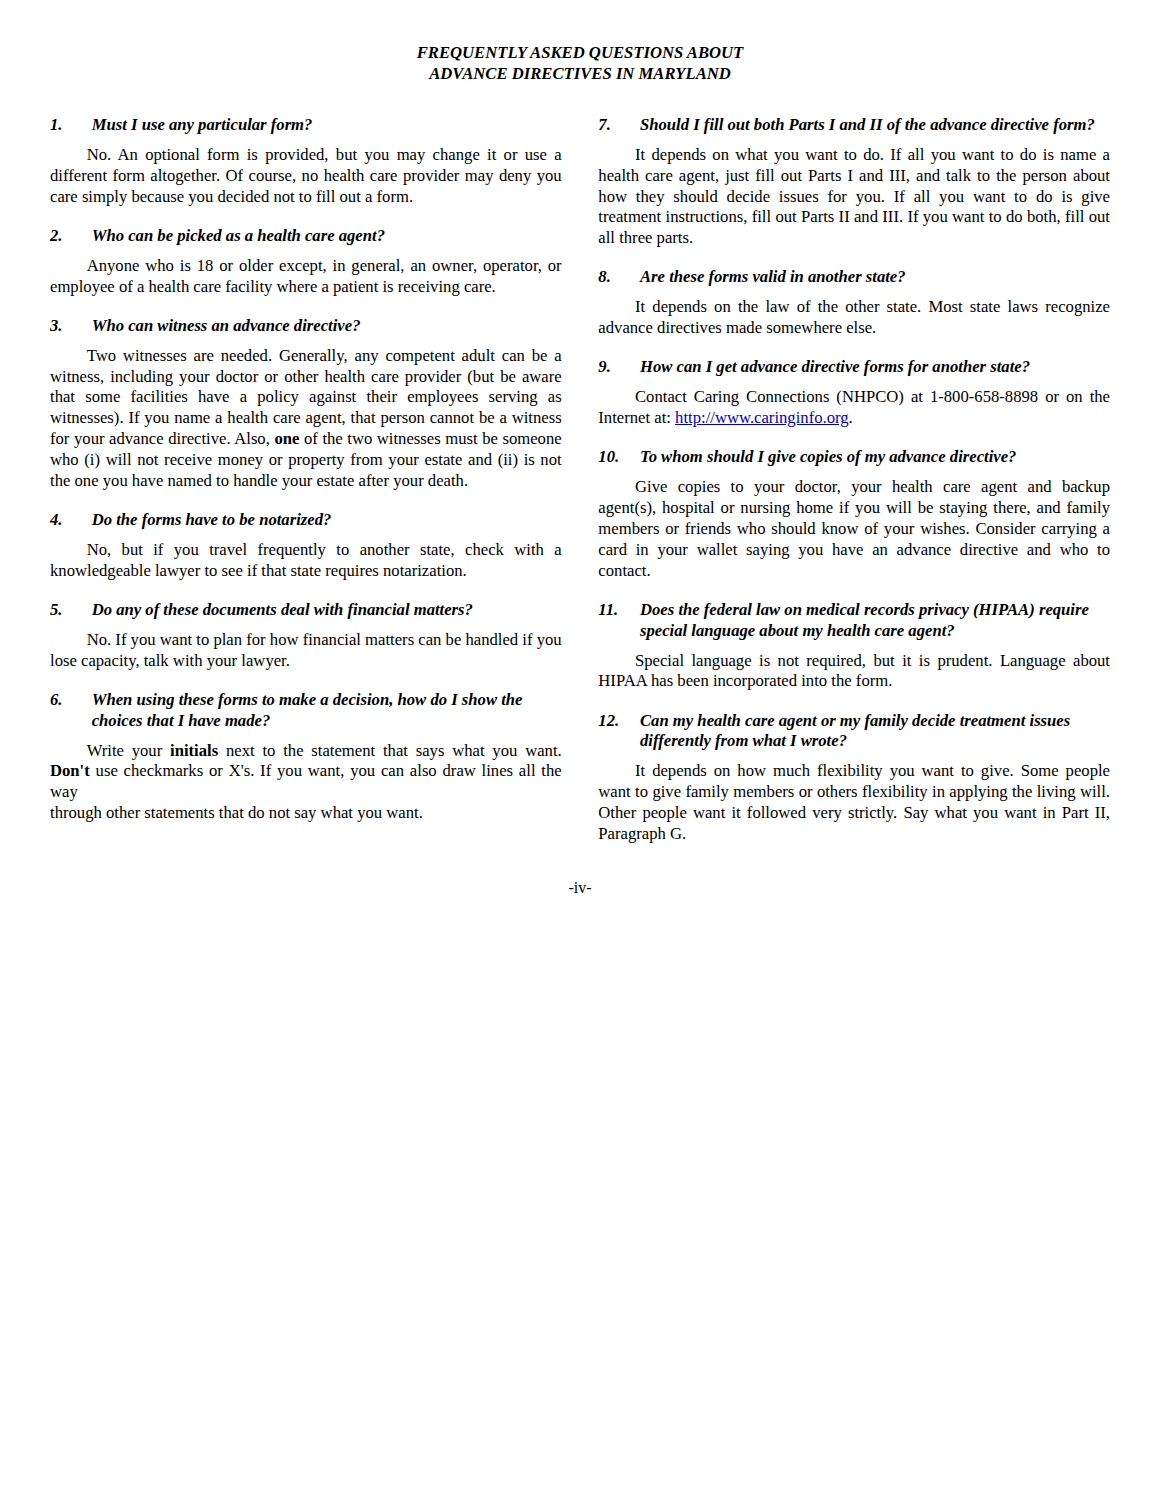FREQUENTLY ASKED QUESTIONS ABOUT
ADVANCE DIRECTIVES IN MARYLAND
1. Must I use any particular form?
No. An optional form is provided, but you may change it or use a different form altogether. Of course, no health care provider may deny you care simply because you decided not to fill out a form.
2. Who can be picked as a health care agent?
Anyone who is 18 or older except, in general, an owner, operator, or employee of a health care facility where a patient is receiving care.
3. Who can witness an advance directive?
Two witnesses are needed. Generally, any competent adult can be a witness, including your doctor or other health care provider (but be aware that some facilities have a policy against their employees serving as witnesses). If you name a health care agent, that person cannot be a witness for your advance directive. Also, one of the two witnesses must be someone who (i) will not receive money or property from your estate and (ii) is not the one you have named to handle your estate after your death.
4. Do the forms have to be notarized?
No, but if you travel frequently to another state, check with a knowledgeable lawyer to see if that state requires notarization.
5. Do any of these documents deal with financial matters?
No. If you want to plan for how financial matters can be handled if you lose capacity, talk with your lawyer.
6. When using these forms to make a decision, how do I show the choices that I have made?
Write your initials next to the statement that says what you want. Don't use checkmarks or X's. If you want, you can also draw lines all the way
through other statements that do not say what you want.
7. Should I fill out both Parts I and II of the advance directive form?
It depends on what you want to do. If all you want to do is name a health care agent, just fill out Parts I and III, and talk to the person about how they should decide issues for you. If all you want to do is give treatment instructions, fill out Parts II and III. If you want to do both, fill out all three parts.
8. Are these forms valid in another state?
It depends on the law of the other state. Most state laws recognize advance directives made somewhere else.
9. How can I get advance directive forms for another state?
Contact Caring Connections (NHPCO) at 1-800-658-8898 or on the Internet at: http://www.caringinfo.org.
10. To whom should I give copies of my advance directive?
Give copies to your doctor, your health care agent and backup agent(s), hospital or nursing home if you will be staying there, and family members or friends who should know of your wishes. Consider carrying a card in your wallet saying you have an advance directive and who to contact.
11. Does the federal law on medical records privacy (HIPAA) require special language about my health care agent?
Special language is not required, but it is prudent. Language about HIPAA has been incorporated into the form.
12. Can my health care agent or my family decide treatment issues differently from what I wrote?
It depends on how much flexibility you want to give. Some people want to give family members or others flexibility in applying the living will. Other people want it followed very strictly. Say what you want in Part II, Paragraph G.
-iv-